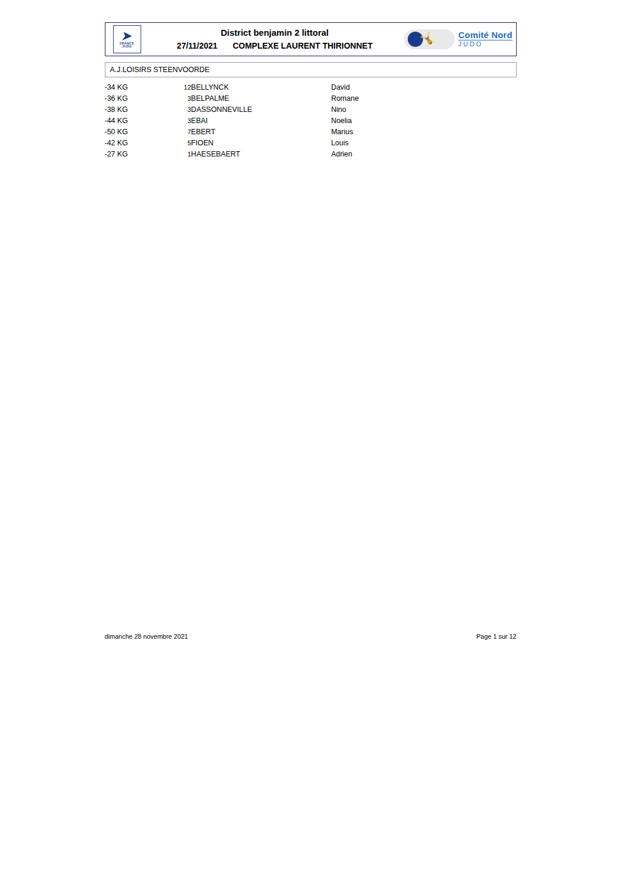➤
FRANCE
JUDO
District benjamin 2 littoral
27/11/2021 COMPLEXE LAURENT THIRIONNET
🤸
Comité Nord
JUDO
A.J.LOISIRS STEENVOORDE
| -34 KG | 12 | BELLYNCK | David |
| -36 KG | 3 | BELPALME | Romane |
| -38 KG | 3 | DASSONNEVILLE | Nino |
| -44 KG | 3 | EBAI | Noelia |
| -50 KG | 7 | EBERT | Marius |
| -42 KG | 5 | FIOEN | Louis |
| -27 KG | 1 | HAESEBAERT | Adrien |
dimanche 28 novembre 2021 Page 1 sur 12